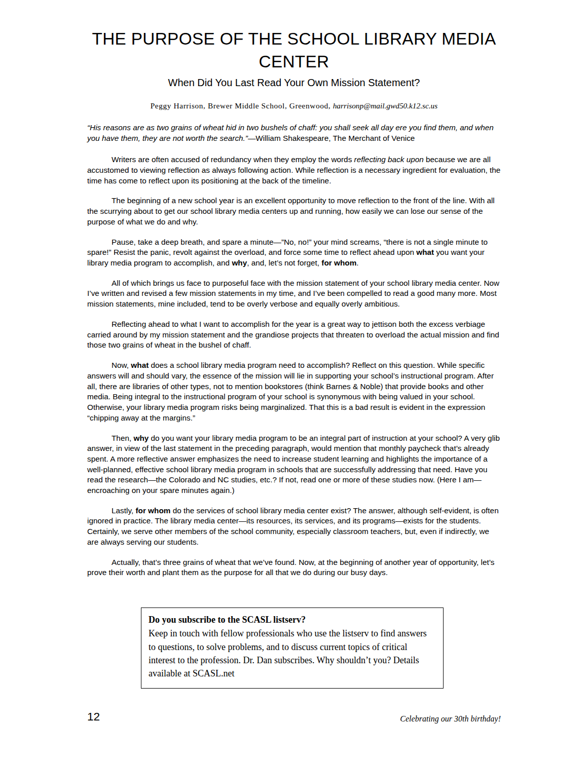THE PURPOSE OF THE SCHOOL LIBRARY MEDIA CENTER
When Did You Last Read Your Own Mission Statement?
Peggy Harrison, Brewer Middle School, Greenwood, harrisonp@mail.gwd50.k12.sc.us
“His reasons are as two grains of wheat hid in two bushels of chaff: you shall seek all day ere you find them, and when you have them, they are not worth the search.”—William Shakespeare, The Merchant of Venice
Writers are often accused of redundancy when they employ the words reflecting back upon because we are all accustomed to viewing reflection as always following action. While reflection is a necessary ingredient for evaluation, the time has come to reflect upon its positioning at the back of the timeline.
The beginning of a new school year is an excellent opportunity to move reflection to the front of the line. With all the scurrying about to get our school library media centers up and running, how easily we can lose our sense of the purpose of what we do and why.
Pause, take a deep breath, and spare a minute—”No, no!” your mind screams, “there is not a single minute to spare!” Resist the panic, revolt against the overload, and force some time to reflect ahead upon what you want your library media program to accomplish, and why, and, let’s not forget, for whom.
All of which brings us face to purposeful face with the mission statement of your school library media center. Now I’ve written and revised a few mission statements in my time, and I’ve been compelled to read a good many more. Most mission statements, mine included, tend to be overly verbose and equally overly ambitious.
Reflecting ahead to what I want to accomplish for the year is a great way to jettison both the excess verbiage carried around by my mission statement and the grandiose projects that threaten to overload the actual mission and find those two grains of wheat in the bushel of chaff.
Now, what does a school library media program need to accomplish? Reflect on this question. While specific answers will and should vary, the essence of the mission will lie in supporting your school’s instructional program. After all, there are libraries of other types, not to mention bookstores (think Barnes & Noble) that provide books and other media. Being integral to the instructional program of your school is synonymous with being valued in your school. Otherwise, your library media program risks being marginalized. That this is a bad result is evident in the expression “chipping away at the margins.”
Then, why do you want your library media program to be an integral part of instruction at your school? A very glib answer, in view of the last statement in the preceding paragraph, would mention that monthly paycheck that’s already spent. A more reflective answer emphasizes the need to increase student learning and highlights the importance of a well-planned, effective school library media program in schools that are successfully addressing that need. Have you read the research—the Colorado and NC studies, etc.? If not, read one or more of these studies now. (Here I am—encroaching on your spare minutes again.)
Lastly, for whom do the services of school library media center exist? The answer, although self-evident, is often ignored in practice. The library media center—its resources, its services, and its programs—exists for the students. Certainly, we serve other members of the school community, especially classroom teachers, but, even if indirectly, we are always serving our students.
Actually, that’s three grains of wheat that we’ve found. Now, at the beginning of another year of opportunity, let’s prove their worth and plant them as the purpose for all that we do during our busy days.
Do you subscribe to the SCASL listserv? Keep in touch with fellow professionals who use the listserv to find answers to questions, to solve problems, and to discuss current topics of critical interest to the profession. Dr. Dan subscribes. Why shouldn’t you? Details available at SCASL.net
12 Celebrating our 30th birthday!